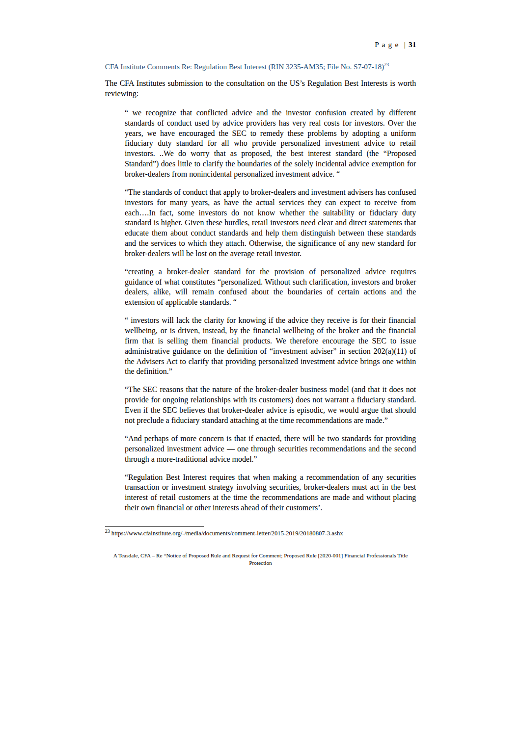P a g e | 31
CFA Institute Comments Re: Regulation Best Interest (RIN 3235-AM35; File No. S7-07-18)23
The CFA Institutes submission to the consultation on the US’s Regulation Best Interests is worth reviewing:
“ we recognize that conflicted advice and the investor confusion created by different standards of conduct used by advice providers has very real costs for investors. Over the years, we have encouraged the SEC to remedy these problems by adopting a uniform fiduciary duty standard for all who provide personalized investment advice to retail investors. ..We do worry that as proposed, the best interest standard (the “Proposed Standard”) does little to clarify the boundaries of the solely incidental advice exemption for broker-dealers from nonincidental personalized investment advice. “
“The standards of conduct that apply to broker-dealers and investment advisers has confused investors for many years, as have the actual services they can expect to receive from each….In fact, some investors do not know whether the suitability or fiduciary duty standard is higher. Given these hurdles, retail investors need clear and direct statements that educate them about conduct standards and help them distinguish between these standards and the services to which they attach. Otherwise, the significance of any new standard for broker-dealers will be lost on the average retail investor.
“creating a broker-dealer standard for the provision of personalized advice requires guidance of what constitutes “personalized. Without such clarification, investors and broker dealers, alike, will remain confused about the boundaries of certain actions and the extension of applicable standards. “
“ investors will lack the clarity for knowing if the advice they receive is for their financial wellbeing, or is driven, instead, by the financial wellbeing of the broker and the financial firm that is selling them financial products. We therefore encourage the SEC to issue administrative guidance on the definition of “investment adviser” in section 202(a)(11) of the Advisers Act to clarify that providing personalized investment advice brings one within the definition.”
“The SEC reasons that the nature of the broker-dealer business model (and that it does not provide for ongoing relationships with its customers) does not warrant a fiduciary standard. Even if the SEC believes that broker-dealer advice is episodic, we would argue that should not preclude a fiduciary standard attaching at the time recommendations are made.”
“And perhaps of more concern is that if enacted, there will be two standards for providing personalized investment advice — one through securities recommendations and the second through a more-traditional advice model.”
“Regulation Best Interest requires that when making a recommendation of any securities transaction or investment strategy involving securities, broker-dealers must act in the best interest of retail customers at the time the recommendations are made and without placing their own financial or other interests ahead of their customers’.
23 https://www.cfainstitute.org/-/media/documents/comment-letter/2015-2019/20180807-3.ashx
A Teasdale, CFA – Re “Notice of Proposed Rule and Request for Comment; Proposed Rule [2020-001] Financial Professionals Title Protection